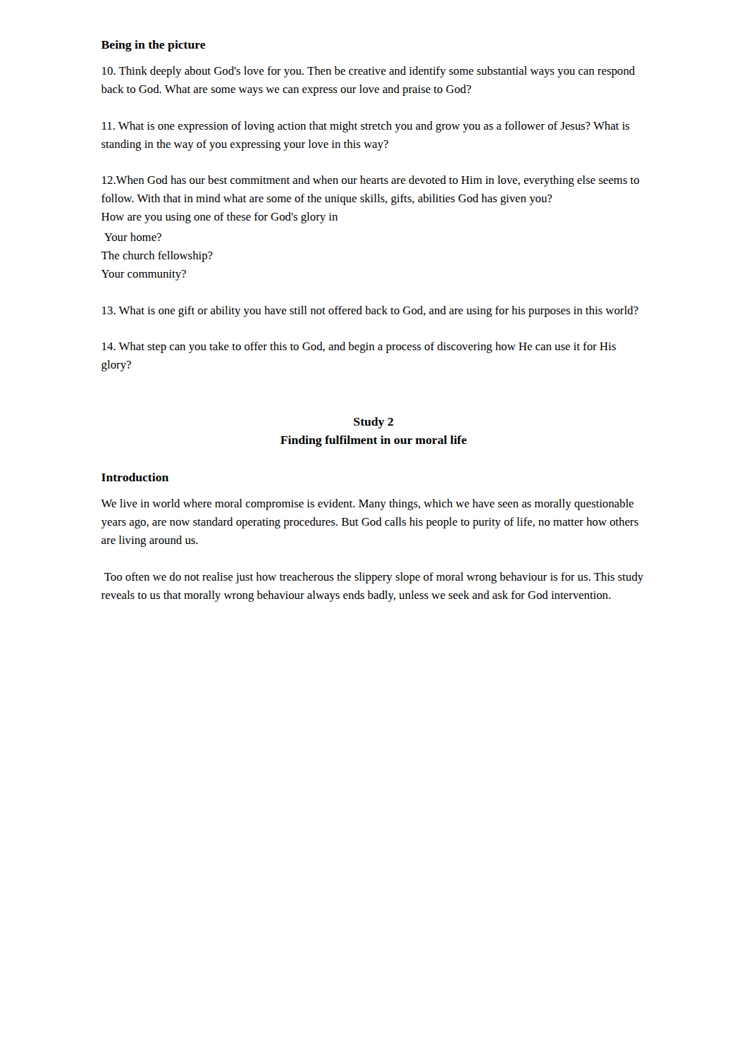Being in the picture
10. Think deeply about God's love for you. Then be creative and identify some substantial ways you can respond back to God. What are some ways we can express our love and praise to God?
11. What is one expression of loving action that might stretch you and grow you as a follower of Jesus? What is standing in the way of you expressing your love in this way?
12.When God has our best commitment and when our hearts are devoted to Him in love, everything else seems to follow. With that in mind what are some of the unique skills, gifts, abilities God has given you?
How are you using one of these for God's glory in
Your home?
The church fellowship?
Your community?
13. What is one gift or ability you have still not offered back to God, and are using for his purposes in this world?
14. What step can you take to offer this to God, and begin a process of discovering how He can use it for His glory?
Study 2
Finding fulfilment in our moral life
Introduction
We live in world where moral compromise is evident. Many things, which we have seen as morally questionable years ago, are now standard operating procedures. But God calls his people to purity of life, no matter how others are living around us.
Too often we do not realise just how treacherous the slippery slope of moral wrong behaviour is for us. This study reveals to us that morally wrong behaviour always ends badly, unless we seek and ask for God intervention.